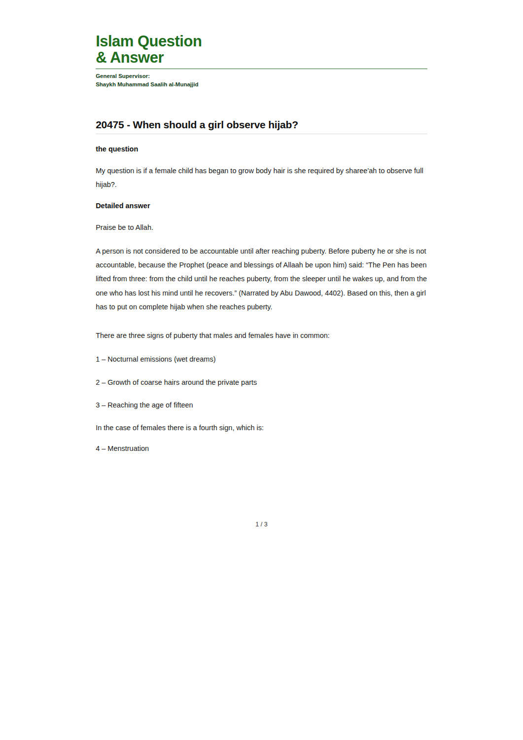Islam Question
& Answer
General Supervisor:
Shaykh Muhammad Saalih al-Munajjid
20475 - When should a girl observe hijab?
the question
My question is if a female child has began to grow body hair is she required by sharee'ah to observe full hijab?.
Detailed answer
Praise be to Allah.
A person is not considered to be accountable until after reaching puberty. Before puberty he or she is not accountable, because the Prophet (peace and blessings of Allaah be upon him) said: “The Pen has been lifted from three: from the child until he reaches puberty, from the sleeper until he wakes up, and from the one who has lost his mind until he recovers.” (Narrated by Abu Dawood, 4402). Based on this, then a girl has to put on complete hijab when she reaches puberty.
There are three signs of puberty that males and females have in common:
1 – Nocturnal emissions (wet dreams)
2 – Growth of coarse hairs around the private parts
3 – Reaching the age of fifteen
In the case of females there is a fourth sign, which is:
4 – Menstruation
1 / 3